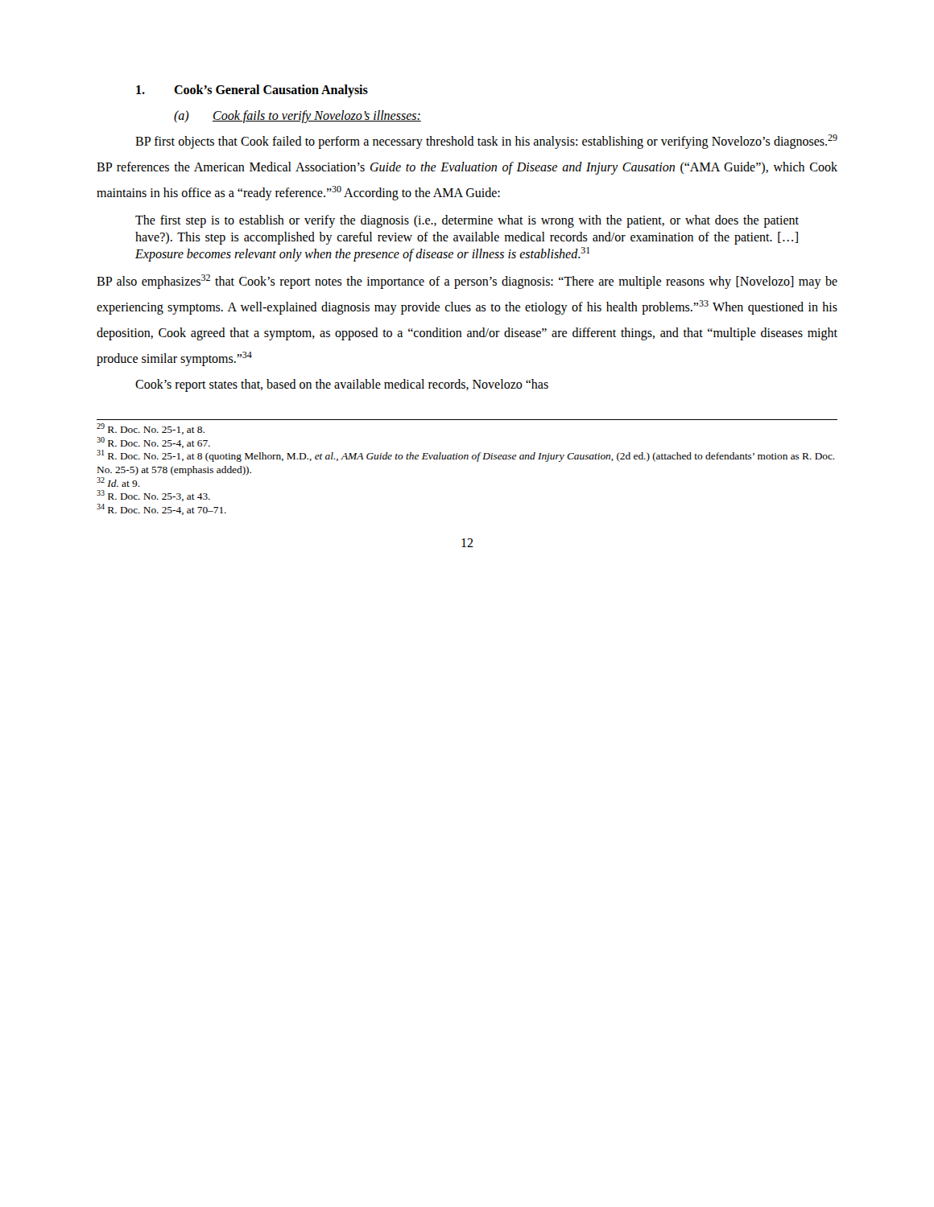1. Cook’s General Causation Analysis
(a) Cook fails to verify Novelozo’s illnesses:
BP first objects that Cook failed to perform a necessary threshold task in his analysis: establishing or verifying Novelozo’s diagnoses.29 BP references the American Medical Association’s Guide to the Evaluation of Disease and Injury Causation (“AMA Guide”), which Cook maintains in his office as a “ready reference.”30 According to the AMA Guide:
The first step is to establish or verify the diagnosis (i.e., determine what is wrong with the patient, or what does the patient have?). This step is accomplished by careful review of the available medical records and/or examination of the patient. […] Exposure becomes relevant only when the presence of disease or illness is established.31
BP also emphasizes32 that Cook’s report notes the importance of a person’s diagnosis: “There are multiple reasons why [Novelozo] may be experiencing symptoms. A well-explained diagnosis may provide clues as to the etiology of his health problems.”33 When questioned in his deposition, Cook agreed that a symptom, as opposed to a “condition and/or disease” are different things, and that “multiple diseases might produce similar symptoms.”34
Cook’s report states that, based on the available medical records, Novelozo “has
29 R. Doc. No. 25-1, at 8.
30 R. Doc. No. 25-4, at 67.
31 R. Doc. No. 25-1, at 8 (quoting Melhorn, M.D., et al., AMA Guide to the Evaluation of Disease and Injury Causation, (2d ed.) (attached to defendants’ motion as R. Doc. No. 25-5) at 578 (emphasis added)).
32 Id. at 9.
33 R. Doc. No. 25-3, at 43.
34 R. Doc. No. 25-4, at 70–71.
12